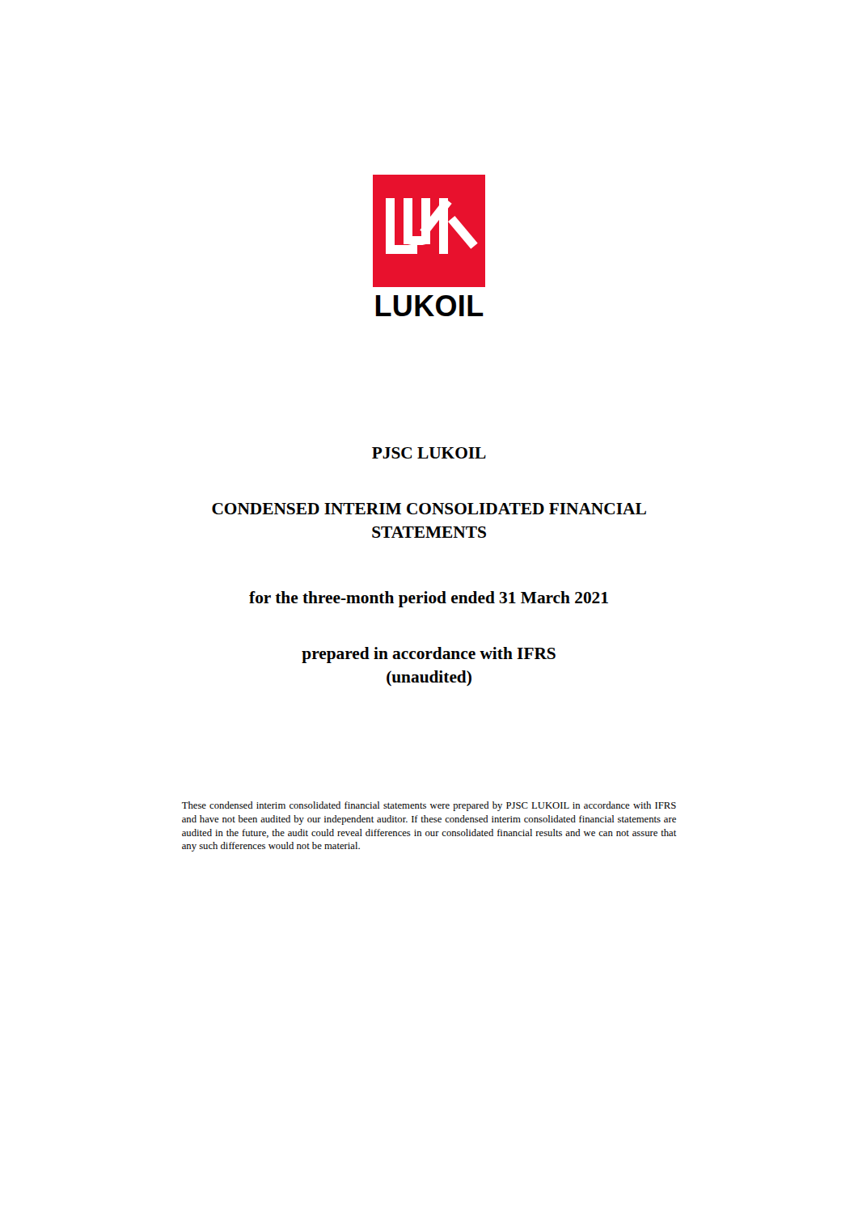LUKOIL
PJSC LUKOIL
CONDENSED INTERIM CONSOLIDATED FINANCIAL
STATEMENTS
for the three-month period ended 31 March 2021
prepared in accordance with IFRS
(unaudited)
These condensed interim consolidated financial statements were prepared by PJSC LUKOIL in accordance with IFRS and have not been audited by our independent auditor. If these condensed interim consolidated financial statements are audited in the future, the audit could reveal differences in our consolidated financial results and we can not assure that any such differences would not be material.